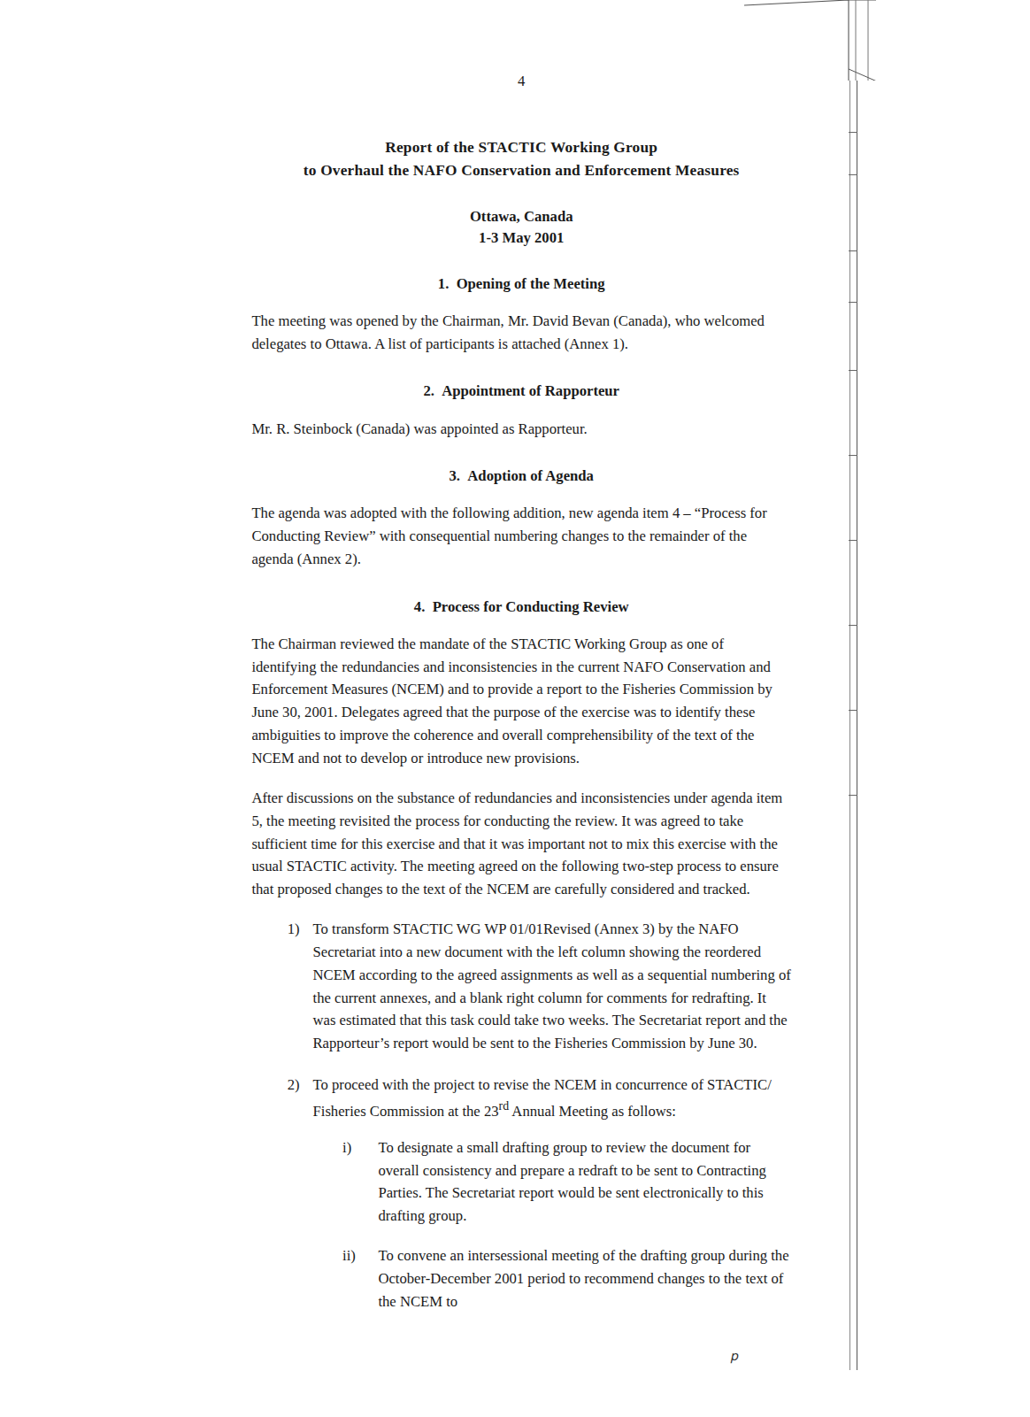4
Report of the STACTIC Working Group
to Overhaul the NAFO Conservation and Enforcement Measures
Ottawa, Canada
1-3 May 2001
1. Opening of the Meeting
The meeting was opened by the Chairman, Mr. David Bevan (Canada), who welcomed delegates to Ottawa. A list of participants is attached (Annex 1).
2. Appointment of Rapporteur
Mr. R. Steinbock (Canada) was appointed as Rapporteur.
3. Adoption of Agenda
The agenda was adopted with the following addition, new agenda item 4 – “Process for Conducting Review” with consequential numbering changes to the remainder of the agenda (Annex 2).
4. Process for Conducting Review
The Chairman reviewed the mandate of the STACTIC Working Group as one of identifying the redundancies and inconsistencies in the current NAFO Conservation and Enforcement Measures (NCEM) and to provide a report to the Fisheries Commission by June 30, 2001. Delegates agreed that the purpose of the exercise was to identify these ambiguities to improve the coherence and overall comprehensibility of the text of the NCEM and not to develop or introduce new provisions.
After discussions on the substance of redundancies and inconsistencies under agenda item 5, the meeting revisited the process for conducting the review. It was agreed to take sufficient time for this exercise and that it was important not to mix this exercise with the usual STACTIC activity. The meeting agreed on the following two-step process to ensure that proposed changes to the text of the NCEM are carefully considered and tracked.
1) To transform STACTIC WG WP 01/01Revised (Annex 3) by the NAFO Secretariat into a new document with the left column showing the reordered NCEM according to the agreed assignments as well as a sequential numbering of the current annexes, and a blank right column for comments for redrafting. It was estimated that this task could take two weeks. The Secretariat report and the Rapporteur’s report would be sent to the Fisheries Commission by June 30.
2) To proceed with the project to revise the NCEM in concurrence of STACTIC/ Fisheries Commission at the 23rd Annual Meeting as follows:
i) To designate a small drafting group to review the document for overall consistency and prepare a redraft to be sent to Contracting Parties. The Secretariat report would be sent electronically to this drafting group.
ii) To convene an intersessional meeting of the drafting group during the October-December 2001 period to recommend changes to the text of the NCEM to
𝑝